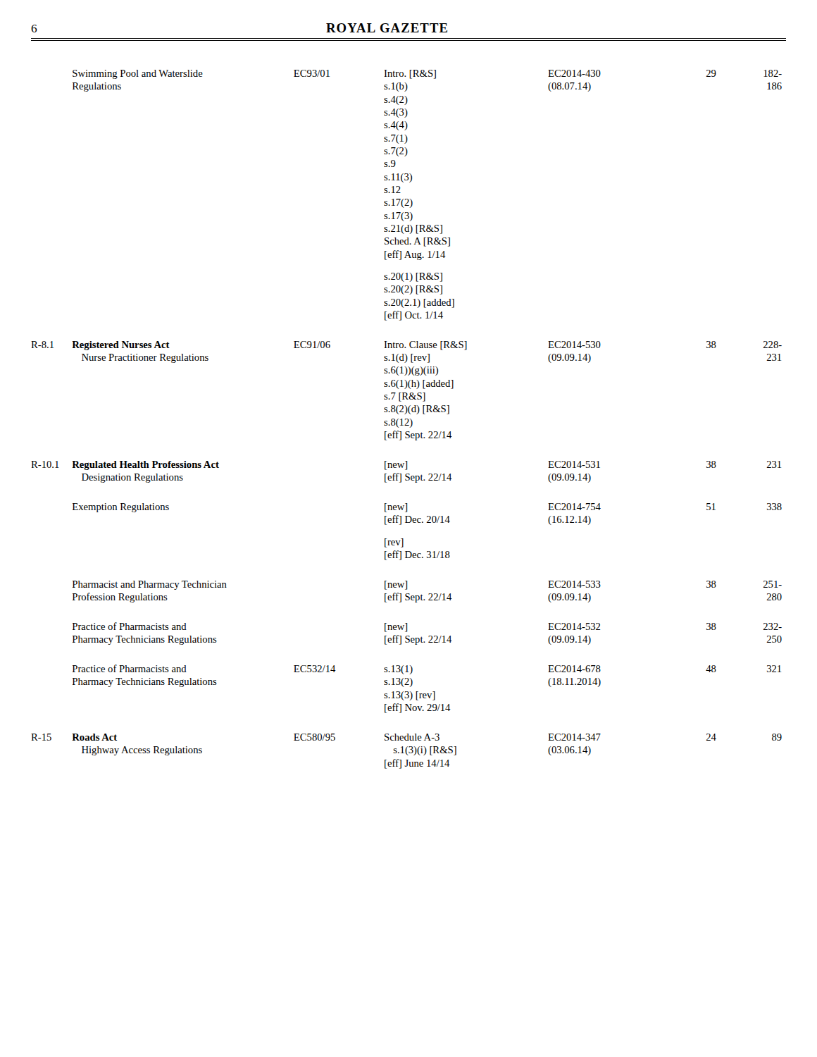6
ROYAL GAZETTE
| | Swimming Pool and Waterslide Regulations | EC93/01 | Intro. [R&S] s.1(b) s.4(2) s.4(3) s.4(4) s.7(1) s.7(2) s.9 s.11(3) s.12 s.17(2) s.17(3) s.21(d) [R&S] Sched. A [R&S] [eff] Aug. 1/14 s.20(1) [R&S] s.20(2) [R&S] s.20(2.1) [added] [eff] Oct. 1/14 | EC2014-430 (08.07.14) | 29 | 182- 186 |
| R-8.1 | Registered Nurses Act Nurse Practitioner Regulations | EC91/06 | Intro. Clause [R&S] s.1(d) [rev] s.6(1))(g)(iii) s.6(1)(h) [added] s.7 [R&S] s.8(2)(d) [R&S] s.8(12) [eff] Sept. 22/14 | EC2014-530 (09.09.14) | 38 | 228- 231 |
| R-10.1 | Regulated Health Professions Act Designation Regulations | | [new] [eff] Sept. 22/14 | EC2014-531 (09.09.14) | 38 | 231 |
| | Exemption Regulations | | [new] [eff] Dec. 20/14 [rev] [eff] Dec. 31/18 | EC2014-754 (16.12.14) | 51 | 338 |
| | Pharmacist and Pharmacy Technician Profession Regulations | | [new] [eff] Sept. 22/14 | EC2014-533 (09.09.14) | 38 | 251- 280 |
| | Practice of Pharmacists and Pharmacy Technicians Regulations | | [new] [eff] Sept. 22/14 | EC2014-532 (09.09.14) | 38 | 232- 250 |
| | Practice of Pharmacists and Pharmacy Technicians Regulations | EC532/14 | s.13(1) s.13(2) s.13(3) [rev] [eff] Nov. 29/14 | EC2014-678 (18.11.2014) | 48 | 321 |
| R-15 | Roads Act Highway Access Regulations | EC580/95 | Schedule A-3 s.1(3)(i) [R&S] [eff] June 14/14 | EC2014-347 (03.06.14) | 24 | 89 |